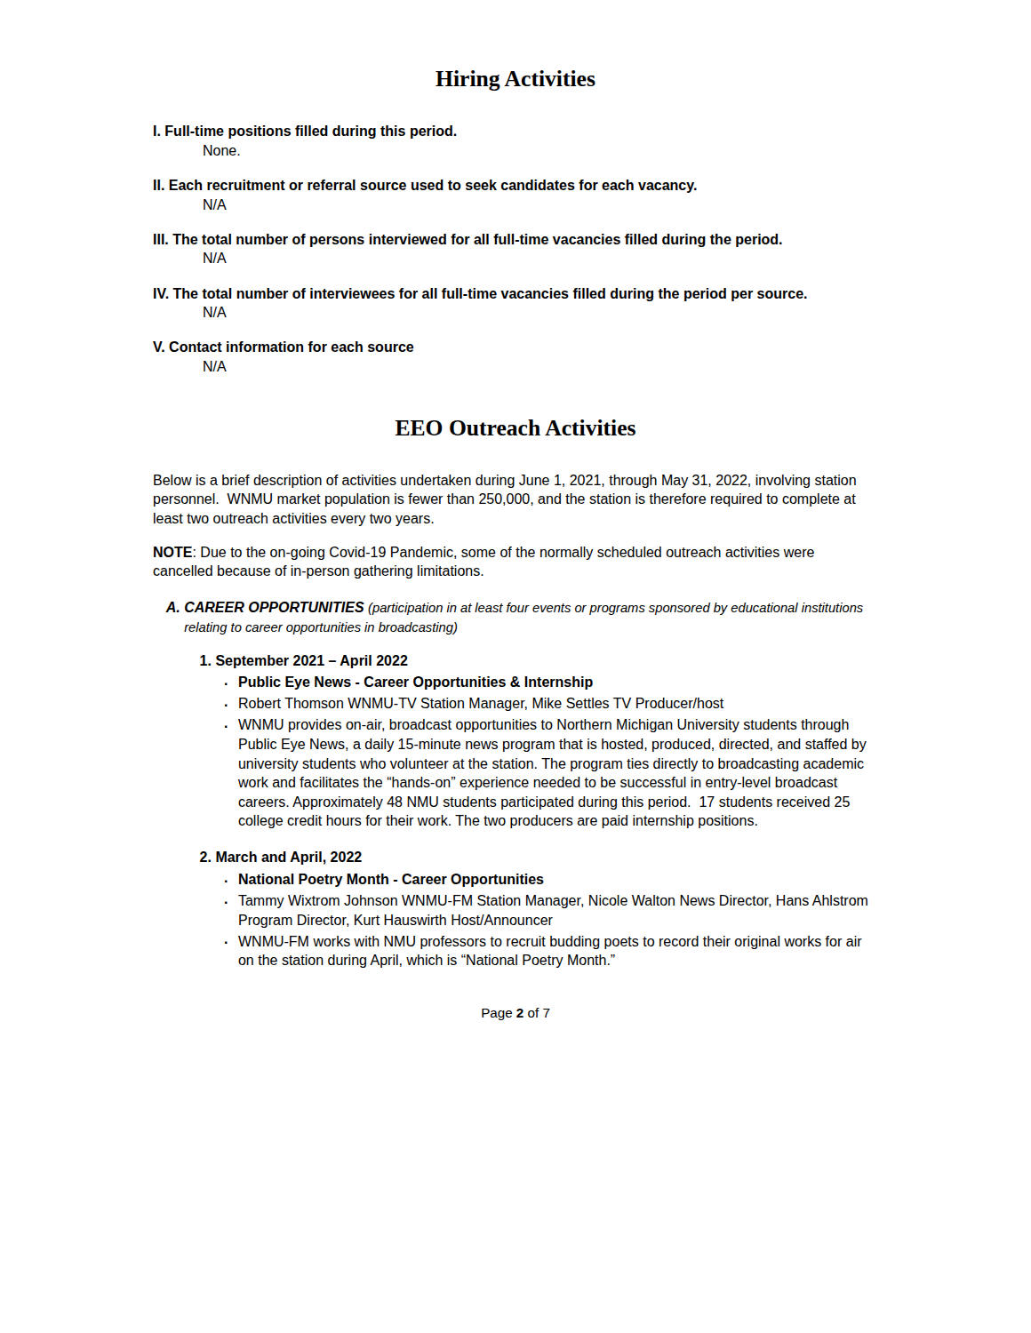Hiring Activities
I. Full-time positions filled during this period.
None.
II. Each recruitment or referral source used to seek candidates for each vacancy.
N/A
III. The total number of persons interviewed for all full-time vacancies filled during the period.
N/A
IV. The total number of interviewees for all full-time vacancies filled during the period per source.
N/A
V. Contact information for each source
N/A
EEO Outreach Activities
Below is a brief description of activities undertaken during June 1, 2021, through May 31, 2022, involving station personnel. WNMU market population is fewer than 250,000, and the station is therefore required to complete at least two outreach activities every two years.
NOTE: Due to the on-going Covid-19 Pandemic, some of the normally scheduled outreach activities were cancelled because of in-person gathering limitations.
CAREER OPPORTUNITIES (participation in at least four events or programs sponsored by educational institutions relating to career opportunities in broadcasting)
September 2021 – April 2022
Public Eye News - Career Opportunities & Internship
Robert Thomson WNMU-TV Station Manager, Mike Settles TV Producer/host
WNMU provides on-air, broadcast opportunities to Northern Michigan University students through Public Eye News, a daily 15-minute news program that is hosted, produced, directed, and staffed by university students who volunteer at the station. The program ties directly to broadcasting academic work and facilitates the “hands-on” experience needed to be successful in entry-level broadcast careers. Approximately 48 NMU students participated during this period. 17 students received 25 college credit hours for their work. The two producers are paid internship positions.
March and April, 2022
National Poetry Month - Career Opportunities
Tammy Wixtrom Johnson WNMU-FM Station Manager, Nicole Walton News Director, Hans Ahlstrom Program Director, Kurt Hauswirth Host/Announcer
WNMU-FM works with NMU professors to recruit budding poets to record their original works for air on the station during April, which is “National Poetry Month.”
Page 2 of 7